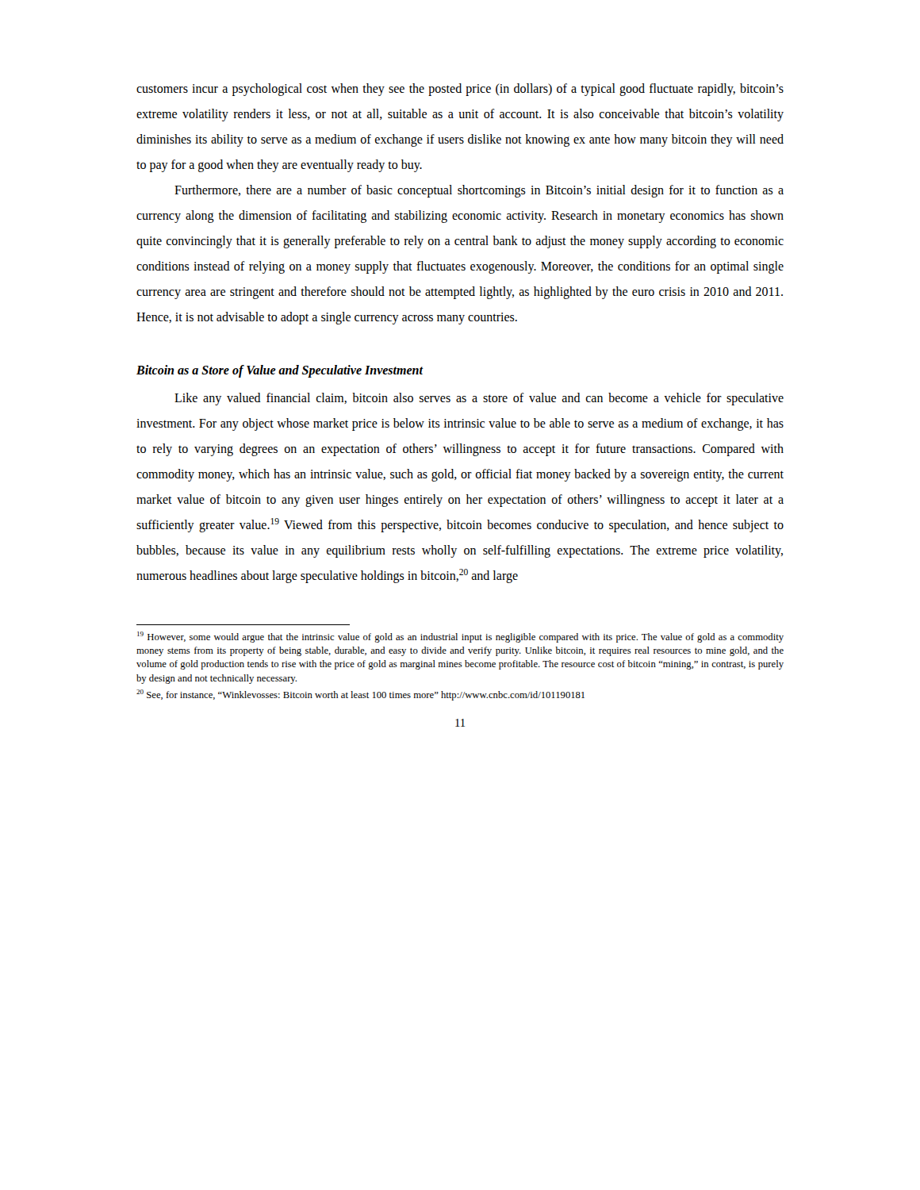customers incur a psychological cost when they see the posted price (in dollars) of a typical good fluctuate rapidly, bitcoin’s extreme volatility renders it less, or not at all, suitable as a unit of account. It is also conceivable that bitcoin’s volatility diminishes its ability to serve as a medium of exchange if users dislike not knowing ex ante how many bitcoin they will need to pay for a good when they are eventually ready to buy.
Furthermore, there are a number of basic conceptual shortcomings in Bitcoin’s initial design for it to function as a currency along the dimension of facilitating and stabilizing economic activity. Research in monetary economics has shown quite convincingly that it is generally preferable to rely on a central bank to adjust the money supply according to economic conditions instead of relying on a money supply that fluctuates exogenously. Moreover, the conditions for an optimal single currency area are stringent and therefore should not be attempted lightly, as highlighted by the euro crisis in 2010 and 2011. Hence, it is not advisable to adopt a single currency across many countries.
Bitcoin as a Store of Value and Speculative Investment
Like any valued financial claim, bitcoin also serves as a store of value and can become a vehicle for speculative investment. For any object whose market price is below its intrinsic value to be able to serve as a medium of exchange, it has to rely to varying degrees on an expectation of others’ willingness to accept it for future transactions. Compared with commodity money, which has an intrinsic value, such as gold, or official fiat money backed by a sovereign entity, the current market value of bitcoin to any given user hinges entirely on her expectation of others’ willingness to accept it later at a sufficiently greater value.19 Viewed from this perspective, bitcoin becomes conducive to speculation, and hence subject to bubbles, because its value in any equilibrium rests wholly on self-fulfilling expectations. The extreme price volatility, numerous headlines about large speculative holdings in bitcoin,20 and large
19 However, some would argue that the intrinsic value of gold as an industrial input is negligible compared with its price. The value of gold as a commodity money stems from its property of being stable, durable, and easy to divide and verify purity. Unlike bitcoin, it requires real resources to mine gold, and the volume of gold production tends to rise with the price of gold as marginal mines become profitable. The resource cost of bitcoin “mining,” in contrast, is purely by design and not technically necessary.
20 See, for instance, “Winklevosses: Bitcoin worth at least 100 times more” http://www.cnbc.com/id/101190181
11